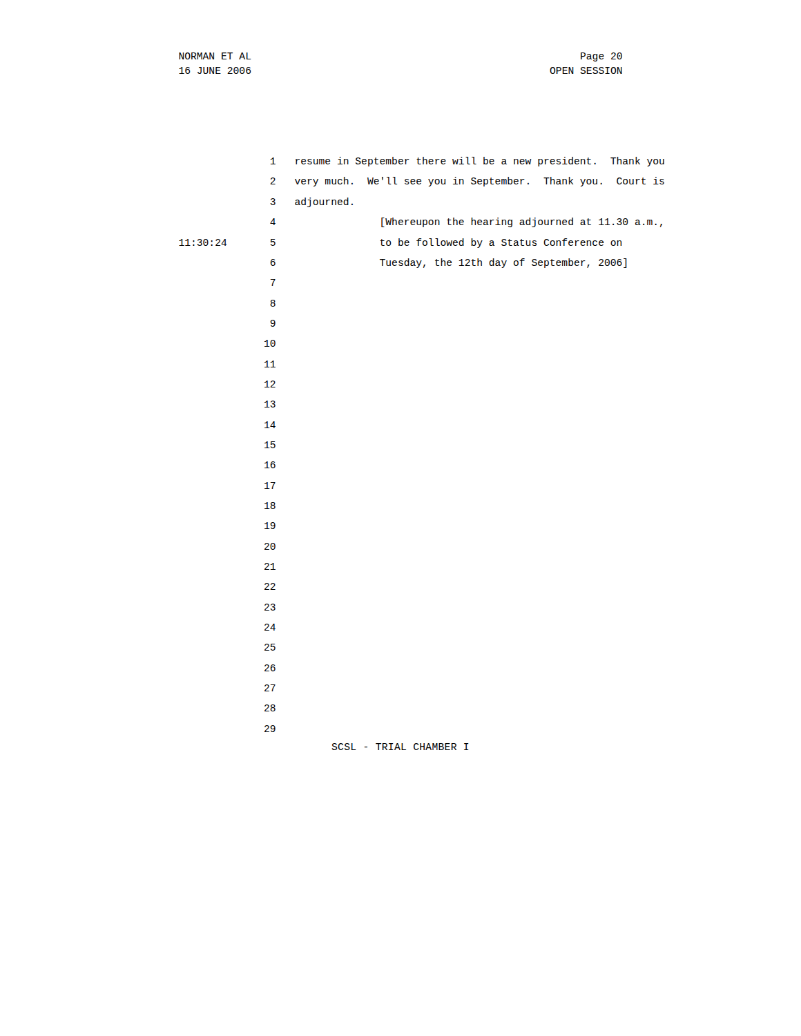NORMAN ET AL Page 20
16 JUNE 2006 OPEN SESSION
1 resume in September there will be a new president. Thank you
2 very much. We'll see you in September. Thank you. Court is
3 adjourned.
4 [Whereupon the hearing adjourned at 11.30 a.m.,
11:30:24 5 to be followed by a Status Conference on
6 Tuesday, the 12th day of September, 2006]
7
8
9
10
11
12
13
14
15
16
17
18
19
20
21
22
23
24
25
26
27
28
29
SCSL - TRIAL CHAMBER I